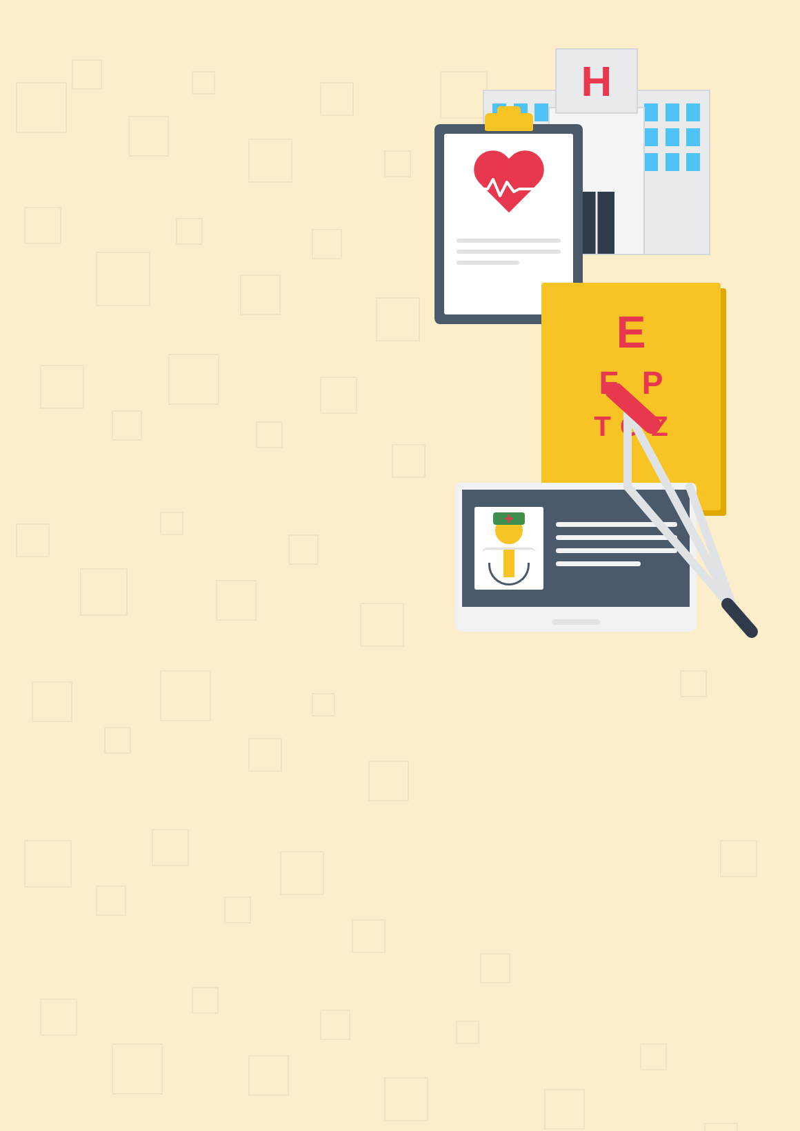H
E
FP
TOZ